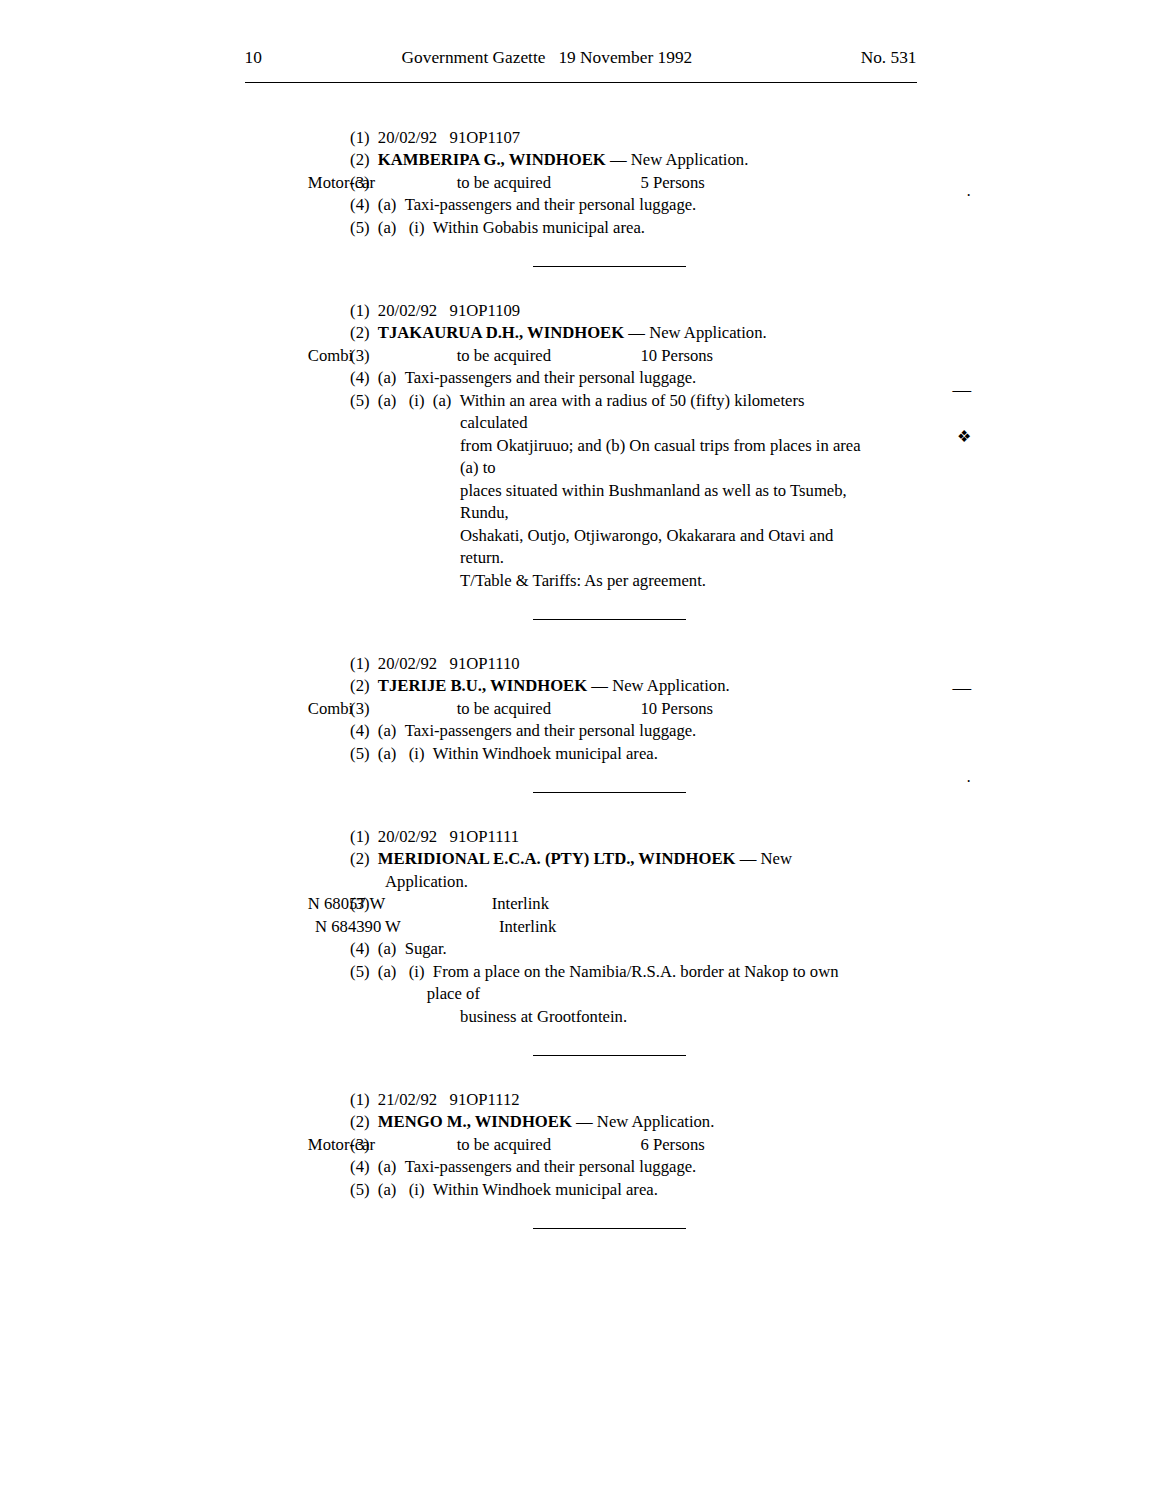10
Government Gazette 19 November 1992
No. 531
(1) 20/02/92 91OP1107
(2) KAMBERIPA G., WINDHOEK — New Application.
(3) Motor-car to be acquired5 Persons
(4) (a) Taxi-passengers and their personal luggage.
(5) (a) (i) Within Gobabis municipal area.
(1) 20/02/92 91OP1109
(2) TJAKAURUA D.H., WINDHOEK — New Application.
(3) Combi to be acquired10 Persons
(4) (a) Taxi-passengers and their personal luggage.
(5) (a) (i) (a) Within an area with a radius of 50 (fifty) kilometers calculated from Okatjiruuo; and (b) On casual trips from places in area (a) to places situated within Bushmanland as well as to Tsumeb, Rundu, Oshakati, Outjo, Otjiwarongo, Okakarara and Otavi and return. T/Table & Tariffs: As per agreement.
(1) 20/02/92 91OP1110
(2) TJERIJE B.U., WINDHOEK — New Application.
(3) Combi to be acquired10 Persons
(4) (a) Taxi-passengers and their personal luggage.
(5) (a) (i) Within Windhoek municipal area.
(1) 20/02/92 91OP1111
(2) MERIDIONAL E.C.A. (PTY) LTD., WINDHOEK — New Application.
(3) N 68057 WInterlink
N 684390 WInterlink
(4) (a) Sugar.
(5) (a) (i) From a place on the Namibia/R.S.A. border at Nakop to own place of business at Grootfontein.
(1) 21/02/92 91OP1112
(2) MENGO M., WINDHOEK — New Application.
(3) Motor-car to be acquired6 Persons
(4) (a) Taxi-passengers and their personal luggage.
(5) (a) (i) Within Windhoek municipal area.
·
—
❖
—
·